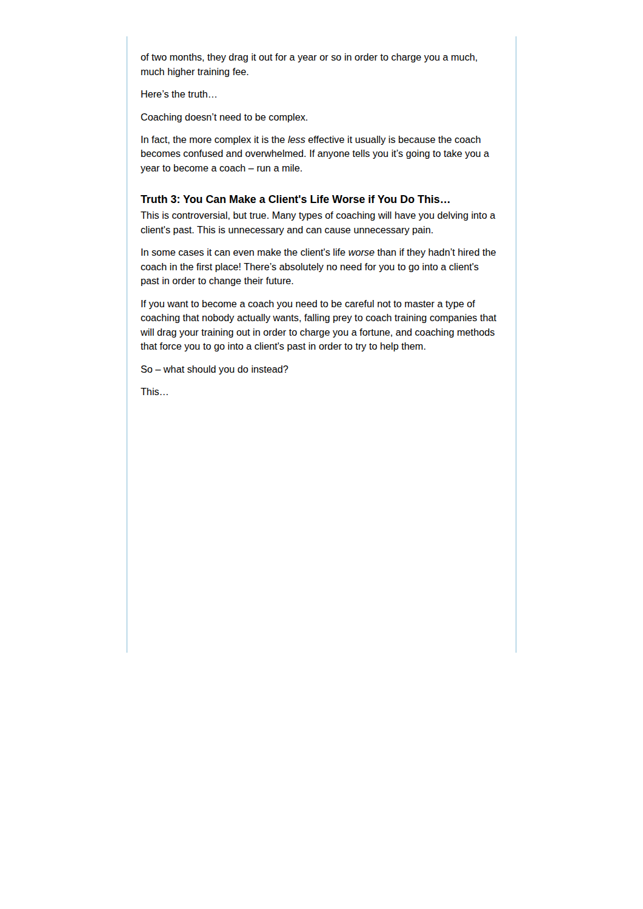of two months, they drag it out for a year or so in order to charge you a much, much higher training fee.
Here’s the truth…
Coaching doesn’t need to be complex.
In fact, the more complex it is the less effective it usually is because the coach becomes confused and overwhelmed. If anyone tells you it’s going to take you a year to become a coach – run a mile.
Truth 3: You Can Make a Client's Life Worse if You Do This…
This is controversial, but true. Many types of coaching will have you delving into a client's past. This is unnecessary and can cause unnecessary pain.
In some cases it can even make the client's life worse than if they hadn’t hired the coach in the first place! There’s absolutely no need for you to go into a client's past in order to change their future.
If you want to become a coach you need to be careful not to master a type of coaching that nobody actually wants, falling prey to coach training companies that will drag your training out in order to charge you a fortune, and coaching methods that force you to go into a client's past in order to try to help them.
So – what should you do instead?
This…